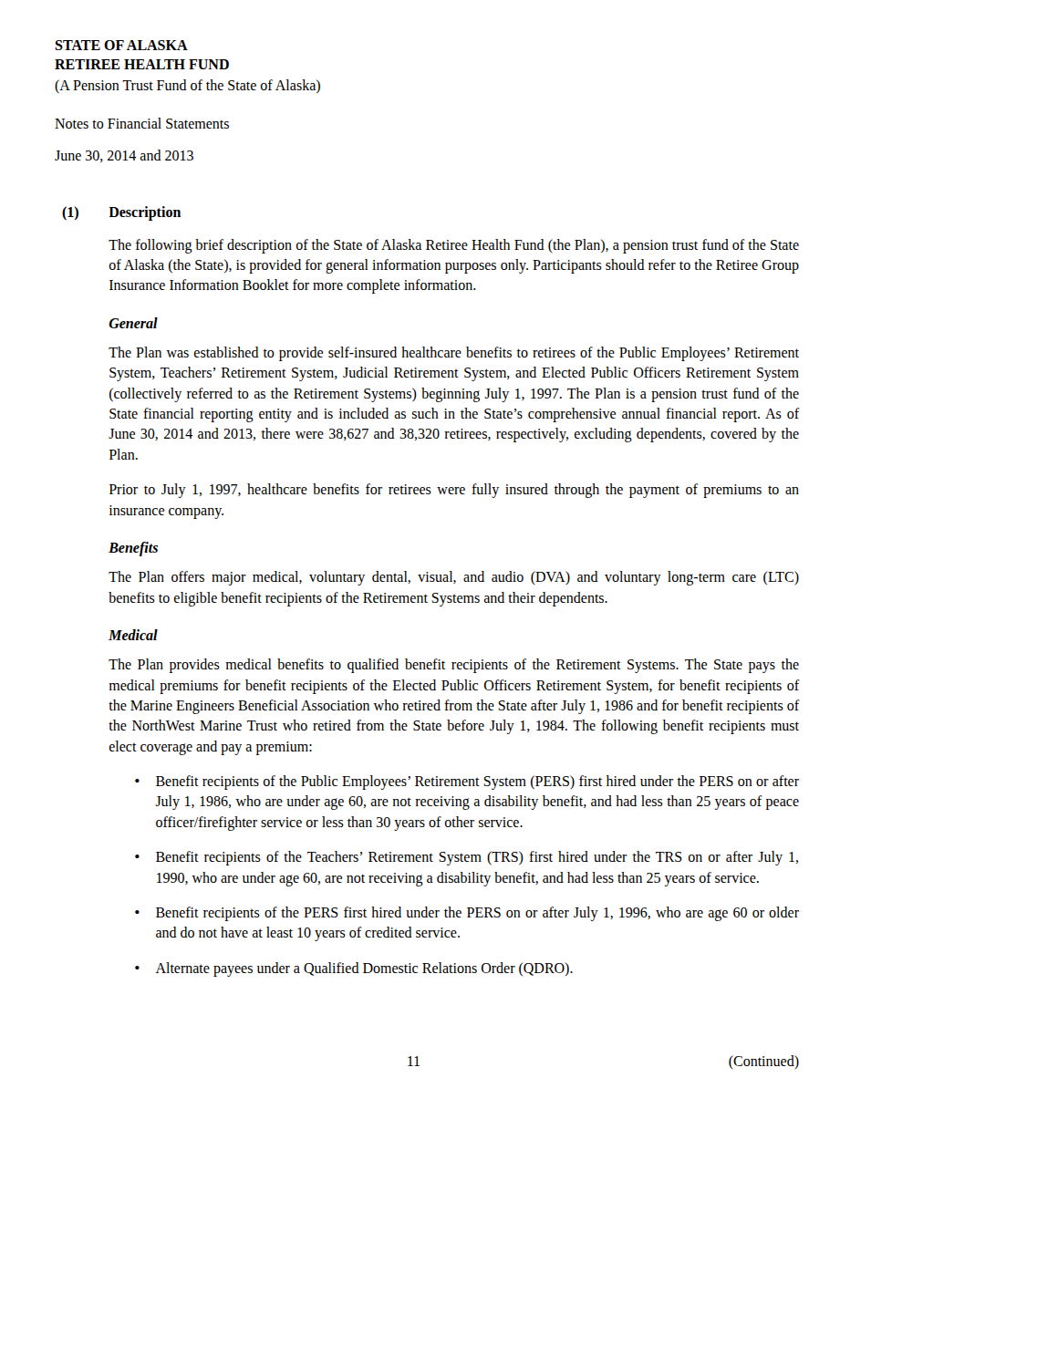STATE OF ALASKA
RETIREE HEALTH FUND
(A Pension Trust Fund of the State of Alaska)
Notes to Financial Statements
June 30, 2014 and 2013
(1)
Description
The following brief description of the State of Alaska Retiree Health Fund (the Plan), a pension trust fund of the State of Alaska (the State), is provided for general information purposes only. Participants should refer to the Retiree Group Insurance Information Booklet for more complete information.
General
The Plan was established to provide self-insured healthcare benefits to retirees of the Public Employees’ Retirement System, Teachers’ Retirement System, Judicial Retirement System, and Elected Public Officers Retirement System (collectively referred to as the Retirement Systems) beginning July 1, 1997. The Plan is a pension trust fund of the State financial reporting entity and is included as such in the State’s comprehensive annual financial report. As of June 30, 2014 and 2013, there were 38,627 and 38,320 retirees, respectively, excluding dependents, covered by the Plan.
Prior to July 1, 1997, healthcare benefits for retirees were fully insured through the payment of premiums to an insurance company.
Benefits
The Plan offers major medical, voluntary dental, visual, and audio (DVA) and voluntary long-term care (LTC) benefits to eligible benefit recipients of the Retirement Systems and their dependents.
Medical
The Plan provides medical benefits to qualified benefit recipients of the Retirement Systems. The State pays the medical premiums for benefit recipients of the Elected Public Officers Retirement System, for benefit recipients of the Marine Engineers Beneficial Association who retired from the State after July 1, 1986 and for benefit recipients of the NorthWest Marine Trust who retired from the State before July 1, 1984. The following benefit recipients must elect coverage and pay a premium:
Benefit recipients of the Public Employees’ Retirement System (PERS) first hired under the PERS on or after July 1, 1986, who are under age 60, are not receiving a disability benefit, and had less than 25 years of peace officer/firefighter service or less than 30 years of other service.
Benefit recipients of the Teachers’ Retirement System (TRS) first hired under the TRS on or after July 1, 1990, who are under age 60, are not receiving a disability benefit, and had less than 25 years of service.
Benefit recipients of the PERS first hired under the PERS on or after July 1, 1996, who are age 60 or older and do not have at least 10 years of credited service.
Alternate payees under a Qualified Domestic Relations Order (QDRO).
11 (Continued)